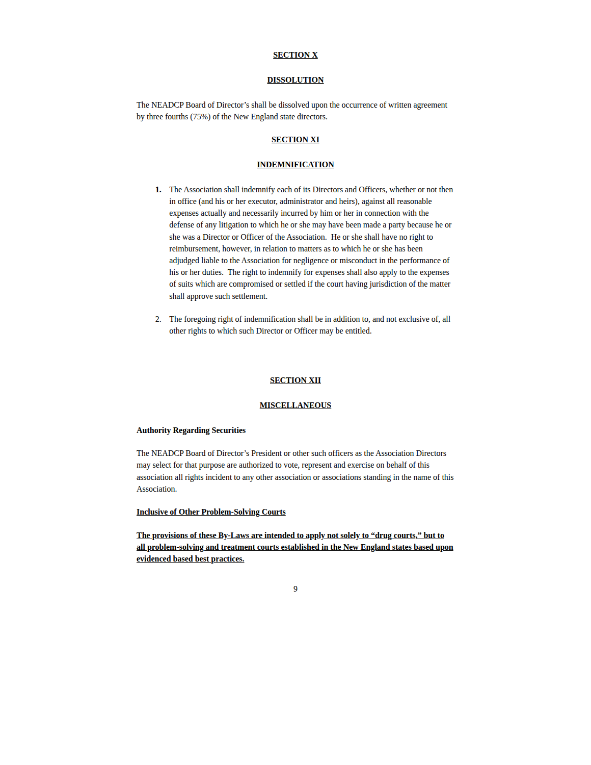SECTION X
DISSOLUTION
The NEADCP Board of Director’s shall be dissolved upon the occurrence of written agreement by three fourths (75%) of the New England state directors.
SECTION XI
INDEMNIFICATION
The Association shall indemnify each of its Directors and Officers, whether or not then in office (and his or her executor, administrator and heirs), against all reasonable expenses actually and necessarily incurred by him or her in connection with the defense of any litigation to which he or she may have been made a party because he or she was a Director or Officer of the Association. He or she shall have no right to reimbursement, however, in relation to matters as to which he or she has been adjudged liable to the Association for negligence or misconduct in the performance of his or her duties. The right to indemnify for expenses shall also apply to the expenses of suits which are compromised or settled if the court having jurisdiction of the matter shall approve such settlement.
The foregoing right of indemnification shall be in addition to, and not exclusive of, all other rights to which such Director or Officer may be entitled.
SECTION XII
MISCELLANEOUS
Authority Regarding Securities
The NEADCP Board of Director’s President or other such officers as the Association Directors may select for that purpose are authorized to vote, represent and exercise on behalf of this association all rights incident to any other association or associations standing in the name of this Association.
Inclusive of Other Problem-Solving Courts
The provisions of these By-Laws are intended to apply not solely to “drug courts,” but to all problem-solving and treatment courts established in the New England states based upon evidenced based best practices.
9